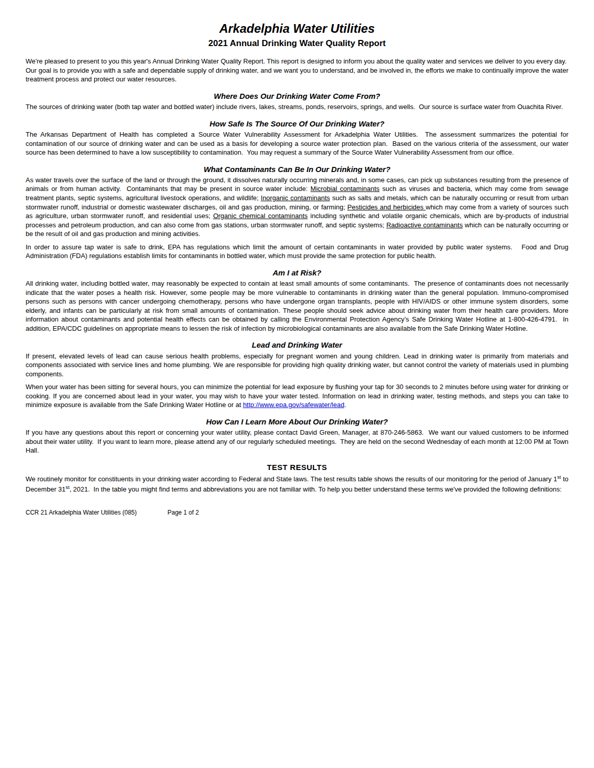Arkadelphia Water Utilities
2021 Annual Drinking Water Quality Report
We're pleased to present to you this year's Annual Drinking Water Quality Report. This report is designed to inform you about the quality water and services we deliver to you every day. Our goal is to provide you with a safe and dependable supply of drinking water, and we want you to understand, and be involved in, the efforts we make to continually improve the water treatment process and protect our water resources.
Where Does Our Drinking Water Come From?
The sources of drinking water (both tap water and bottled water) include rivers, lakes, streams, ponds, reservoirs, springs, and wells. Our source is surface water from Ouachita River.
How Safe Is The Source Of Our Drinking Water?
The Arkansas Department of Health has completed a Source Water Vulnerability Assessment for Arkadelphia Water Utilities. The assessment summarizes the potential for contamination of our source of drinking water and can be used as a basis for developing a source water protection plan. Based on the various criteria of the assessment, our water source has been determined to have a low susceptibility to contamination. You may request a summary of the Source Water Vulnerability Assessment from our office.
What Contaminants Can Be In Our Drinking Water?
As water travels over the surface of the land or through the ground, it dissolves naturally occurring minerals and, in some cases, can pick up substances resulting from the presence of animals or from human activity. Contaminants that may be present in source water include: Microbial contaminants such as viruses and bacteria, which may come from sewage treatment plants, septic systems, agricultural livestock operations, and wildlife; Inorganic contaminants such as salts and metals, which can be naturally occurring or result from urban stormwater runoff, industrial or domestic wastewater discharges, oil and gas production, mining, or farming; Pesticides and herbicides which may come from a variety of sources such as agriculture, urban stormwater runoff, and residential uses; Organic chemical contaminants including synthetic and volatile organic chemicals, which are by-products of industrial processes and petroleum production, and can also come from gas stations, urban stormwater runoff, and septic systems; Radioactive contaminants which can be naturally occurring or be the result of oil and gas production and mining activities.
In order to assure tap water is safe to drink, EPA has regulations which limit the amount of certain contaminants in water provided by public water systems. Food and Drug Administration (FDA) regulations establish limits for contaminants in bottled water, which must provide the same protection for public health.
Am I at Risk?
All drinking water, including bottled water, may reasonably be expected to contain at least small amounts of some contaminants. The presence of contaminants does not necessarily indicate that the water poses a health risk. However, some people may be more vulnerable to contaminants in drinking water than the general population. Immuno-compromised persons such as persons with cancer undergoing chemotherapy, persons who have undergone organ transplants, people with HIV/AIDS or other immune system disorders, some elderly, and infants can be particularly at risk from small amounts of contamination. These people should seek advice about drinking water from their health care providers. More information about contaminants and potential health effects can be obtained by calling the Environmental Protection Agency’s Safe Drinking Water Hotline at 1-800-426-4791. In addition, EPA/CDC guidelines on appropriate means to lessen the risk of infection by microbiological contaminants are also available from the Safe Drinking Water Hotline.
Lead and Drinking Water
If present, elevated levels of lead can cause serious health problems, especially for pregnant women and young children. Lead in drinking water is primarily from materials and components associated with service lines and home plumbing. We are responsible for providing high quality drinking water, but cannot control the variety of materials used in plumbing components.
When your water has been sitting for several hours, you can minimize the potential for lead exposure by flushing your tap for 30 seconds to 2 minutes before using water for drinking or cooking. If you are concerned about lead in your water, you may wish to have your water tested. Information on lead in drinking water, testing methods, and steps you can take to minimize exposure is available from the Safe Drinking Water Hotline or at http://www.epa.gov/safewater/lead.
How Can I Learn More About Our Drinking Water?
If you have any questions about this report or concerning your water utility, please contact David Green, Manager, at 870-246-5863. We want our valued customers to be informed about their water utility. If you want to learn more, please attend any of our regularly scheduled meetings. They are held on the second Wednesday of each month at 12:00 PM at Town Hall.
TEST RESULTS
We routinely monitor for constituents in your drinking water according to Federal and State laws. The test results table shows the results of our monitoring for the period of January 1st to December 31st, 2021. In the table you might find terms and abbreviations you are not familiar with. To help you better understand these terms we've provided the following definitions:
CCR 21 Arkadelphia Water Utilities (085) Page 1 of 2